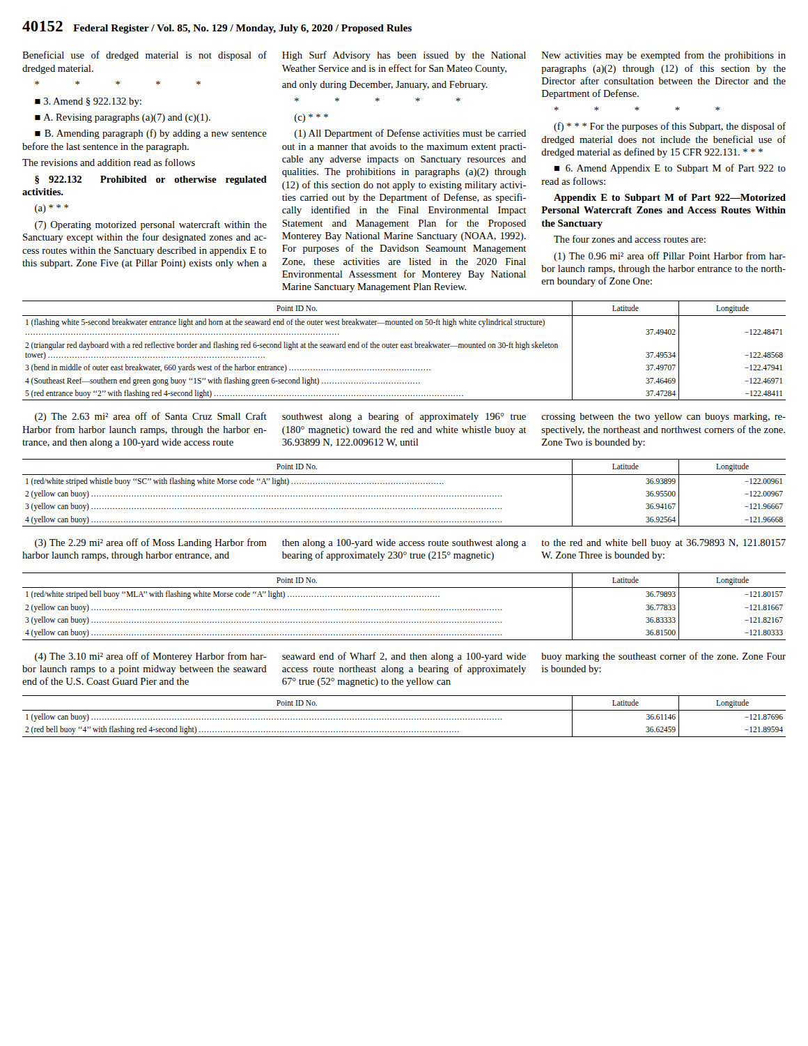40152 Federal Register / Vol. 85, No. 129 / Monday, July 6, 2020 / Proposed Rules
Beneficial use of dredged material is not disposal of dredged material.
* * * * *
3. Amend § 922.132 by:
A. Revising paragraphs (a)(7) and (c)(1).
B. Amending paragraph (f) by adding a new sentence before the last sentence in the paragraph.
The revisions and addition read as follows
§ 922.132 Prohibited or otherwise regulated activities.
(a) * * *
(7) Operating motorized personal watercraft within the Sanctuary except within the four designated zones and access routes within the Sanctuary described in appendix E to this subpart. Zone Five (at Pillar Point) exists only when a High Surf Advisory has been issued by the National Weather Service and is in effect for San Mateo County,
and only during December, January, and February.
* * * * *
(c) * * *
(1) All Department of Defense activities must be carried out in a manner that avoids to the maximum extent practicable any adverse impacts on Sanctuary resources and qualities. The prohibitions in paragraphs (a)(2) through (12) of this section do not apply to existing military activities carried out by the Department of Defense, as specifically identified in the Final Environmental Impact Statement and Management Plan for the Proposed Monterey Bay National Marine Sanctuary (NOAA, 1992). For purposes of the Davidson Seamount Management Zone, these activities are listed in the 2020 Final Environmental Assessment for Monterey Bay National Marine Sanctuary Management Plan Review.
New activities may be exempted from the prohibitions in paragraphs (a)(2) through (12) of this section by the Director after consultation between the Director and the Department of Defense.
* * * * *
(f) * * * For the purposes of this Subpart, the disposal of dredged material does not include the beneficial use of dredged material as defined by 15 CFR 922.131. * * *
6. Amend Appendix E to Subpart M of Part 922 to read as follows:
Appendix E to Subpart M of Part 922—Motorized Personal Watercraft Zones and Access Routes Within the Sanctuary
The four zones and access routes are:
(1) The 0.96 mi² area off Pillar Point Harbor from harbor launch ramps, through the harbor entrance to the northern boundary of Zone One:
| Point ID No. | Latitude | Longitude |
| --- | --- | --- |
| 1 (flashing white 5-second breakwater entrance light and horn at the seaward end of the outer west breakwater—mounted on 50-ft high white cylindrical structure) ..................................................................................................................... | 37.49402 | −122.48471 |
| 2 (triangular red dayboard with a red reflective border and flashing red 6-second light at the seaward end of the outer east breakwater—mounted on 30-ft high skeleton tower) ................................................................................. | 37.49534 | −122.48568 |
| 3 (bend in middle of outer east breakwater, 660 yards west of the harbor entrance) ..................................................... | 37.49707 | −122.47941 |
| 4 (Southeast Reef—southern end green gong buoy ‘‘1S’’ with flashing green 6-second light) ..................................... | 37.46469 | −122.46971 |
| 5 (red entrance buoy ‘‘2’’ with flashing red 4-second light) ............................................................................................. | 37.47284 | −122.48411 |
(2) The 2.63 mi² area off of Santa Cruz Small Craft Harbor from harbor launch ramps, through the harbor entrance, and then along a 100-yard wide access route
southwest along a bearing of approximately 196° true (180° magnetic) toward the red and white whistle buoy at 36.93899 N, 122.009612 W, until
crossing between the two yellow can buoys marking, respectively, the northeast and northwest corners of the zone. Zone Two is bounded by:
| Point ID No. | Latitude | Longitude |
| --- | --- | --- |
| 1 (red/white striped whistle buoy ‘‘SC’’ with flashing white Morse code ‘‘A’’ light) ......................................................... | 36.93899 | −122.00961 |
| 2 (yellow can buoy) ......................................................................................................................................................... | 36.95500 | −122.00967 |
| 3 (yellow can buoy) ......................................................................................................................................................... | 36.94167 | −121.96667 |
| 4 (yellow can buoy) ......................................................................................................................................................... | 36.92564 | −121.96668 |
(3) The 2.29 mi² area off of Moss Landing Harbor from harbor launch ramps, through harbor entrance, and
then along a 100-yard wide access route southwest along a bearing of approximately 230° true (215° magnetic)
to the red and white bell buoy at 36.79893 N, 121.80157 W. Zone Three is bounded by:
| Point ID No. | Latitude | Longitude |
| --- | --- | --- |
| 1 (red/white striped bell buoy ‘‘MLA’’ with flashing white Morse code ‘‘A’’ light) ......................................................... | 36.79893 | −121.80157 |
| 2 (yellow can buoy) ......................................................................................................................................................... | 36.77833 | −121.81667 |
| 3 (yellow can buoy) ......................................................................................................................................................... | 36.83333 | −121.82167 |
| 4 (yellow can buoy) ......................................................................................................................................................... | 36.81500 | −121.80333 |
(4) The 3.10 mi² area off of Monterey Harbor from harbor launch ramps to a point midway between the seaward end of the U.S. Coast Guard Pier and the
seaward end of Wharf 2, and then along a 100-yard wide access route northeast along a bearing of approximately 67° true (52° magnetic) to the yellow can
buoy marking the southeast corner of the zone. Zone Four is bounded by:
| Point ID No. | Latitude | Longitude |
| --- | --- | --- |
| 1 (yellow can buoy) ......................................................................................................................................................... | 36.61146 | −121.87696 |
| 2 (red bell buoy ‘‘4’’ with flashing red 4-second light) ................................................................................................. | 36.62459 | −121.89594 |